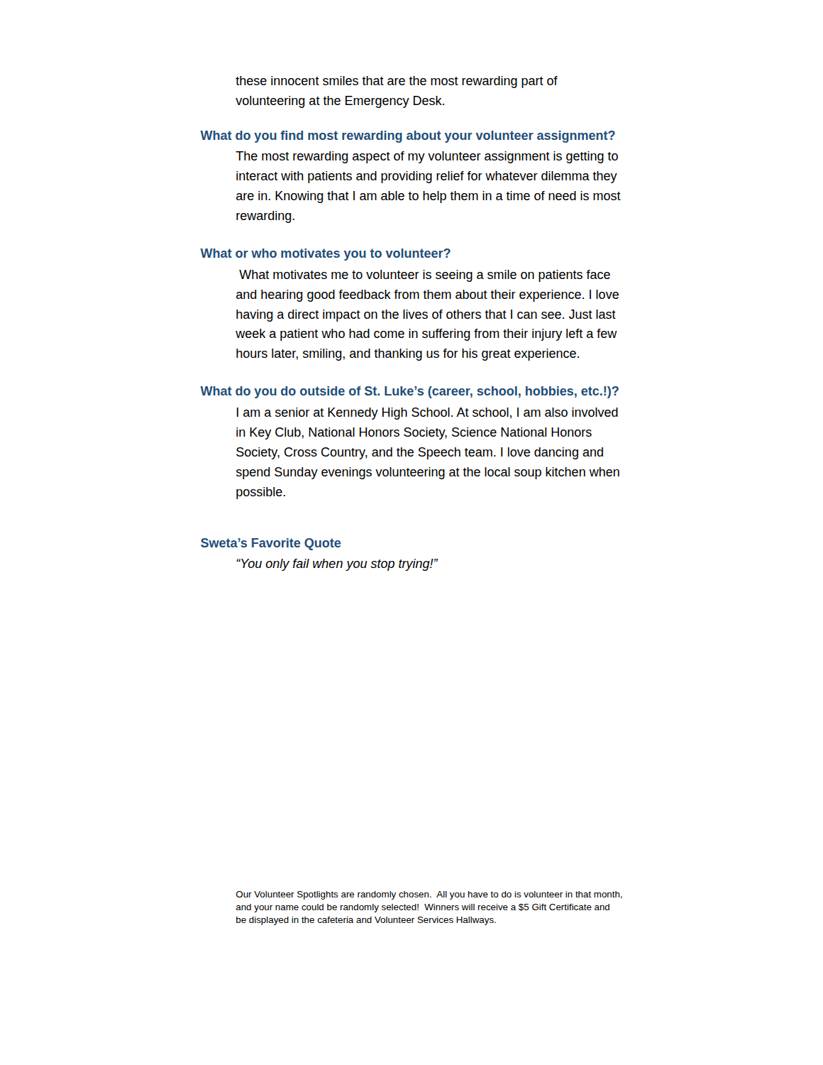these innocent smiles that are the most rewarding part of volunteering at the Emergency Desk.
What do you find most rewarding about your volunteer assignment?
The most rewarding aspect of my volunteer assignment is getting to interact with patients and providing relief for whatever dilemma they are in. Knowing that I am able to help them in a time of need is most rewarding.
What or who motivates you to volunteer?
What motivates me to volunteer is seeing a smile on patients face and hearing good feedback from them about their experience. I love having a direct impact on the lives of others that I can see. Just last week a patient who had come in suffering from their injury left a few hours later, smiling, and thanking us for his great experience.
What do you do outside of St. Luke’s (career, school, hobbies, etc.!)?
I am a senior at Kennedy High School. At school, I am also involved in Key Club, National Honors Society, Science National Honors Society, Cross Country, and the Speech team. I love dancing and spend Sunday evenings volunteering at the local soup kitchen when possible.
Sweta’s Favorite Quote
“You only fail when you stop trying!”
Our Volunteer Spotlights are randomly chosen. All you have to do is volunteer in that month, and your name could be randomly selected! Winners will receive a $5 Gift Certificate and be displayed in the cafeteria and Volunteer Services Hallways.